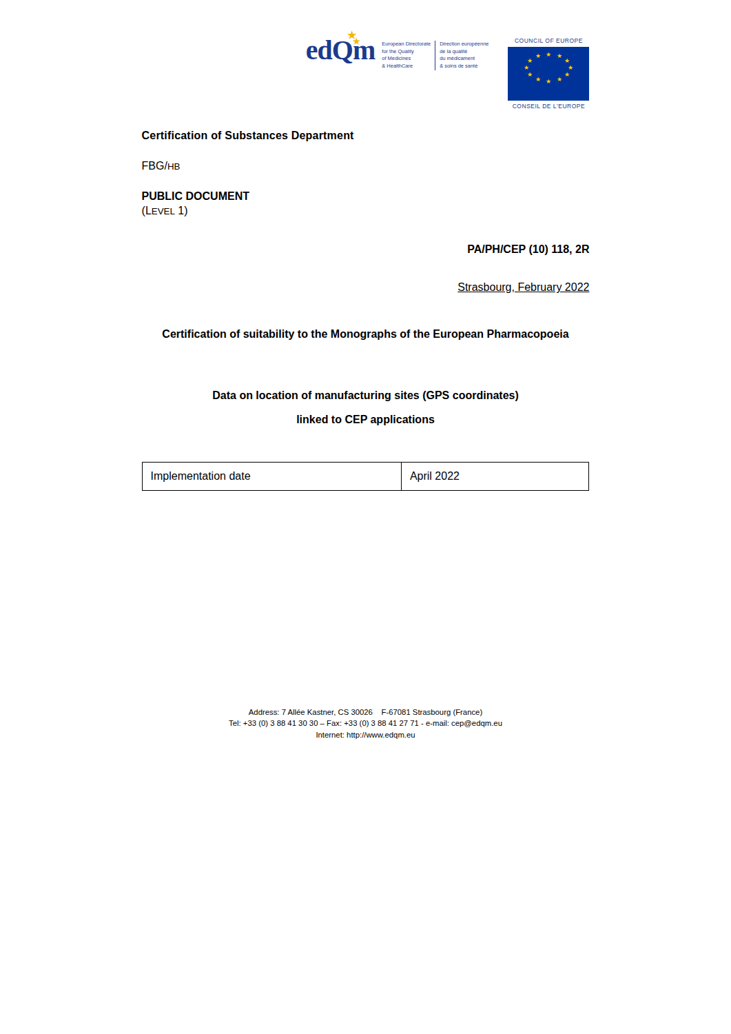edQ★★m
European Directorate
for the Quality
of Medicines
& HealthCare
Direction européenne
de la qualité
du médicament
& soins de santé
COUNCIL OF EUROPE
★ ★ ★ ★ ★ ★ ★ ★ ★ ★ ★ ★
CONSEIL DE L'EUROPE
Certification of Substances Department
FBG/HB
PUBLIC DOCUMENT
(LEVEL 1)
PA/PH/CEP (10) 118, 2R
Strasbourg, February 2022
Certification of suitability to the Monographs of the European Pharmacopoeia
Data on location of manufacturing sites (GPS coordinates)
linked to CEP applications
| Implementation date | April 2022 |
Address: 7 Allée Kastner, CS 30026 F-67081 Strasbourg (France)
Tel: +33 (0) 3 88 41 30 30 – Fax: +33 (0) 3 88 41 27 71 - e-mail: cep@edqm.eu
Internet: http://www.edqm.eu